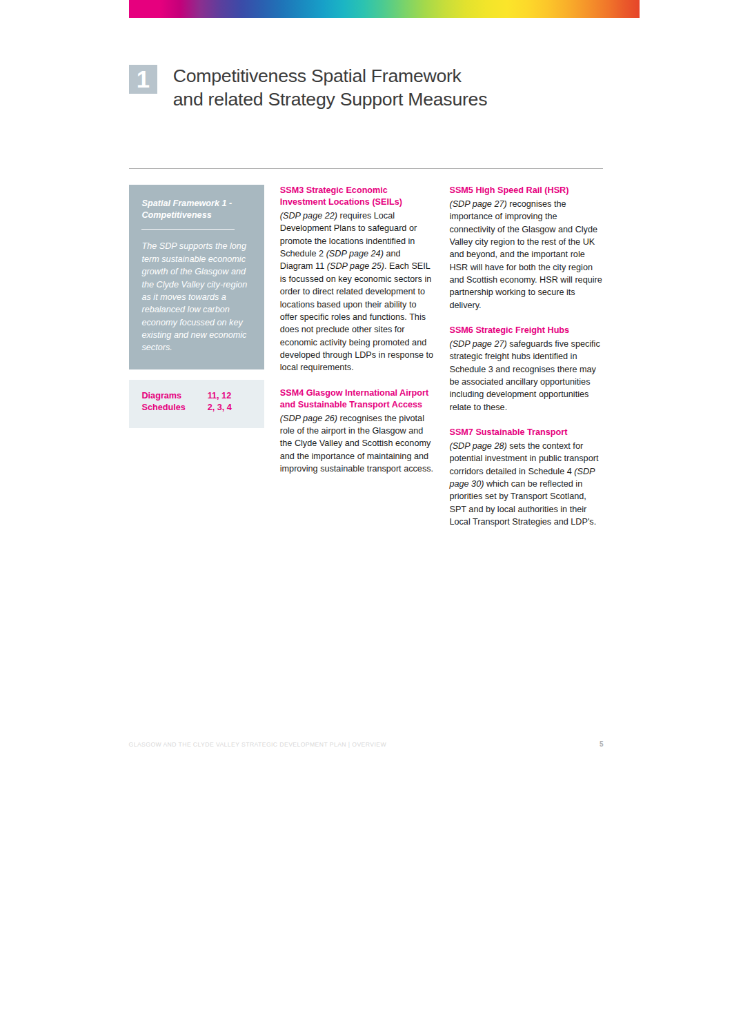1
Competitiveness Spatial Framework
and related Strategy Support Measures
Spatial Framework 1 -
Competitiveness
The SDP supports the long term sustainable economic growth of the Glasgow and the Clyde Valley city-region as it moves towards a rebalanced low carbon economy focussed on key existing and new economic sectors.
| Diagrams | 11, 12 |
| Schedules | 2, 3, 4 |
SSM3 Strategic Economic Investment Locations (SEILs)
(SDP page 22) requires Local Development Plans to safeguard or promote the locations indentified in Schedule 2 (SDP page 24) and Diagram 11 (SDP page 25). Each SEIL is focussed on key economic sectors in order to direct related development to locations based upon their ability to offer specific roles and functions. This does not preclude other sites for economic activity being promoted and developed through LDPs in response to local requirements.
SSM4 Glasgow International Airport and Sustainable Transport Access
(SDP page 26) recognises the pivotal role of the airport in the Glasgow and the Clyde Valley and Scottish economy and the importance of maintaining and improving sustainable transport access.
SSM5 High Speed Rail (HSR)
(SDP page 27) recognises the importance of improving the connectivity of the Glasgow and Clyde Valley city region to the rest of the UK and beyond, and the important role HSR will have for both the city region and Scottish economy. HSR will require partnership working to secure its delivery.
SSM6 Strategic Freight Hubs
(SDP page 27) safeguards five specific strategic freight hubs identified in Schedule 3 and recognises there may be associated ancillary opportunities including development opportunities relate to these.
SSM7 Sustainable Transport
(SDP page 28) sets the context for potential investment in public transport corridors detailed in Schedule 4 (SDP page 30) which can be reflected in priorities set by Transport Scotland, SPT and by local authorities in their Local Transport Strategies and LDP's.
GLASGOW AND THE CLYDE VALLEY STRATEGIC DEVELOPMENT PLAN | OVERVIEW
5